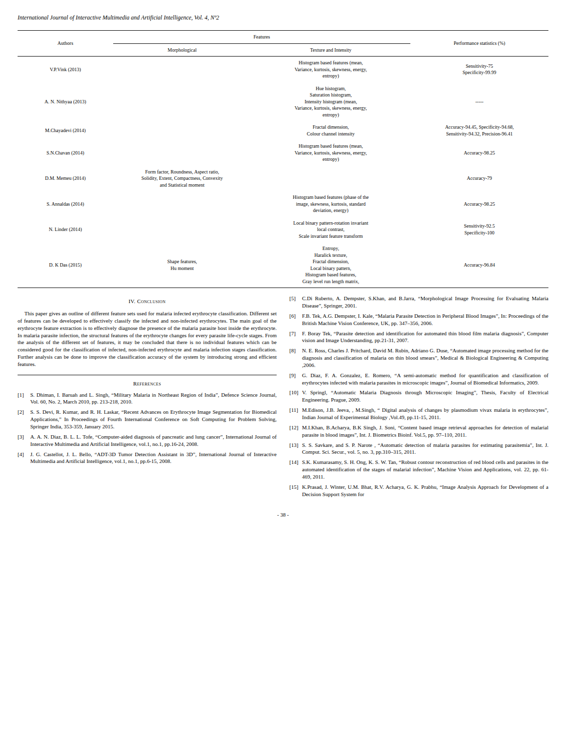International Journal of Interactive Multimedia and Artificial Intelligence, Vol. 4, Nº2
| Authors | Features | Performance statistics (%) |
| --- | --- | --- |
| Morphological | Texture and Intensity |
| V.P.Vink (2013) | | Histogram based features (mean, Variance, kurtosis, skewness, energy, entropy) | Sensitivity-75 Specificity-99.99 |
| A. N. Nithyaa (2013) | | Hue histogram, Saturation histogram, Intensity histogram (mean, Variance, kurtosis, skewness, energy, entropy) | ----- |
| M.Chayadevi (2014) | | Fractal dimension, Colour channel intensity | Accuracy-94.45, Specificity-94.68, Sensitivity-94.32, Precision-96.41 |
| S.N.Chavan (2014) | | Histogram based features (mean, Variance, kurtosis, skewness, energy, entropy) | Accuracy-98.25 |
| D.M. Memeu (2014) | Form factor, Roundness, Aspect ratio, Solidity, Extent, Compactness, Convexity and Statistical moment | | Accuracy-79 |
| S. Annaldas (2014) | | Histogram based features (phase of the image, skewness, kurtosis, standard deviation, energy) | Accuracy-98.25 |
| N. Linder (2014) | | Local binary pattern-rotation invariant local contrast, Scale invariant feature transform | Sensitivity-92.5 Specificity-100 |
| D. K Das (2015) | Shape features, Hu moment | Entropy, Haralick texture, Fractal dimension, Local binary pattern, Histogram based features, Gray level run length matrix, | Accuracy-96.84 |
IV. Conclusion
This paper gives an outline of different feature sets used for malaria infected erythrocyte classification. Different set of features can be developed to effectively classify the infected and non-infected erythrocytes. The main goal of the erythrocyte feature extraction is to effectively diagnose the presence of the malaria parasite host inside the erythrocyte. In malaria parasite infection, the structural features of the erythrocyte changes for every parasite life-cycle stages. From the analysis of the different set of features, it may be concluded that there is no individual features which can be considered good for the classification of infected, non-infected erythrocyte and malaria infection stages classification. Further analysis can be done to improve the classification accuracy of the system by introducing strong and efficient features.
References
[1] S. Dhiman, I. Baruah and L. Singh, “Military Malaria in Northeast Region of India”, Defence Science Journal, Vol. 60, No. 2, March 2010, pp. 213-218, 2010.
[2] S. S. Devi, R. Kumar, and R. H. Laskar, “Recent Advances on Erythrocyte Image Segmentation for Biomedical Applications,” In Proceedings of Fourth International Conference on Soft Computing for Problem Solving, Springer India, 353-359, January 2015.
[3] A. A. N. Diaz, B. L. L. Tofe, “Computer-aided diagnosis of pancreatic and lung cancer”, International Journal of Interactive Multimedia and Artificial Intelligence, vol.1, no.1, pp.16-24, 2008.
[4] J. G. Castellot, J. L. Bello, “ADT-3D Tumor Detection Assistant in 3D”, International Journal of Interactive Multimedia and Artificial Intelligence, vol.1, no.1, pp.6-15, 2008.
[5] C.Di Ruberto, A. Dempster, S.Khan, and B.Jarra, “Morphological Image Processing for Evaluating Malaria Disease”, Springer, 2001.
[6] F.B. Tek, A.G. Dempster, I. Kale, “Malaria Parasite Detection in Peripheral Blood Images”, In: Proceedings of the British Machine Vision Conference, UK, pp. 347–356, 2006.
[7] F. Boray Tek, “Parasite detection and identification for automated thin blood film malaria diagnosis”, Computer vision and Image Understanding, pp.21-31, 2007.
[8] N. E. Ross, Charles J. Pritchard, David M. Rubin, Adriano G. Duse, “Automated image processing method for the diagnosis and classification of malaria on thin blood smears”, Medical & Biological Engineering & Computing ,2006.
[9] G. Diaz, F. A. Gonzalez, E. Romero, “A semi-automatic method for quantification and classification of erythrocytes infected with malaria parasites in microscopic images”, Journal of Biomedical Informatics, 2009.
[10] V. Springl, “Automatic Malaria Diagnosis through Microscopic Imaging”, Thesis, Faculty of Electrical Engineering. Prague, 2009.
[11] M.Edison, J.B. Jeeva, , M.Singh, “ Digital analysis of changes by plasmodium vivax malaria in erythrocytes”, Indian Journal of Experimental Biology ,Vol.49, pp.11-15, 2011.
[12] M.I.Khan, B.Acharya, B.K Singh, J. Soni, “Content based image retrieval approaches for detection of malarial parasite in blood images”, Int. J. Biometrics Bioinf. Vol.5, pp. 97–110, 2011.
[13] S. S. Savkare, and S. P. Narote , “Automatic detection of malaria parasites for estimating parasitemia”, Int. J. Comput. Sci. Secur., vol. 5, no. 3, pp.310–315, 2011.
[14] S.K. Kumarasamy, S. H. Ong, K. S. W. Tan, “Robust contour reconstruction of red blood cells and parasites in the automated identification of the stages of malarial infection”, Machine Vision and Applications, vol. 22, pp. 61-469, 2011.
[15] K.Prasad, J. Winter, U.M. Bhat, R.V. Acharya, G. K. Prabhu, “Image Analysis Approach for Development of a Decision Support System for
- 38 -